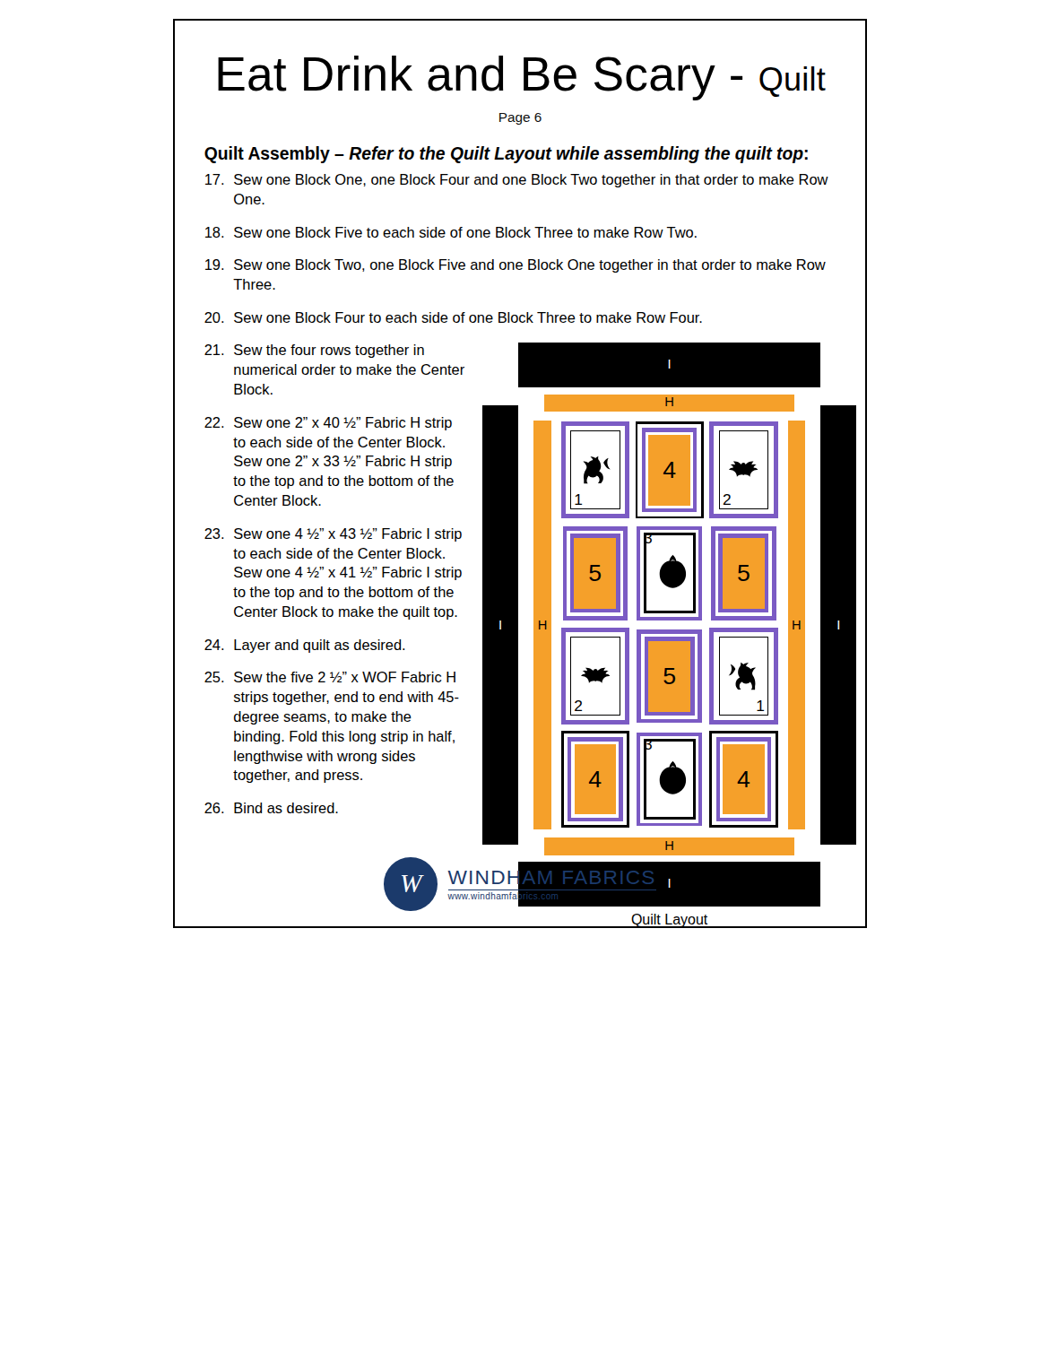Eat Drink and Be Scary - Quilt
Page 6
Quilt Assembly – Refer to the Quilt Layout while assembling the quilt top:
17. Sew one Block One, one Block Four and one Block Two together in that order to make Row One.
18. Sew one Block Five to each side of one Block Three to make Row Two.
19. Sew one Block Two, one Block Five and one Block One together in that order to make Row Three.
20. Sew one Block Four to each side of one Block Three to make Row Four.
21. Sew the four rows together in numerical order to make the Center Block.
22. Sew one 2” x 40 ½” Fabric H strip to each side of the Center Block. Sew one 2” x 33 ½” Fabric H strip to the top and to the bottom of the Center Block.
23. Sew one 4 ½” x 43 ½” Fabric I strip to each side of the Center Block. Sew one 4 ½” x 41 ½” Fabric I strip to the top and to the bottom of the Center Block to make the quilt top.
24. Layer and quilt as desired.
25. Sew the five 2 ½” x WOF Fabric H strips together, end to end with 45-degree seams, to make the binding. Fold this long strip in half, lengthwise with wrong sides together, and press.
26. Bind as desired.
I
I
I
I
H
H
H
H
1
4
2
5
3
5
2
5
1
4
3
4
Quilt Layout
W
WINDHAM FABRICS www.windhamfabrics.com